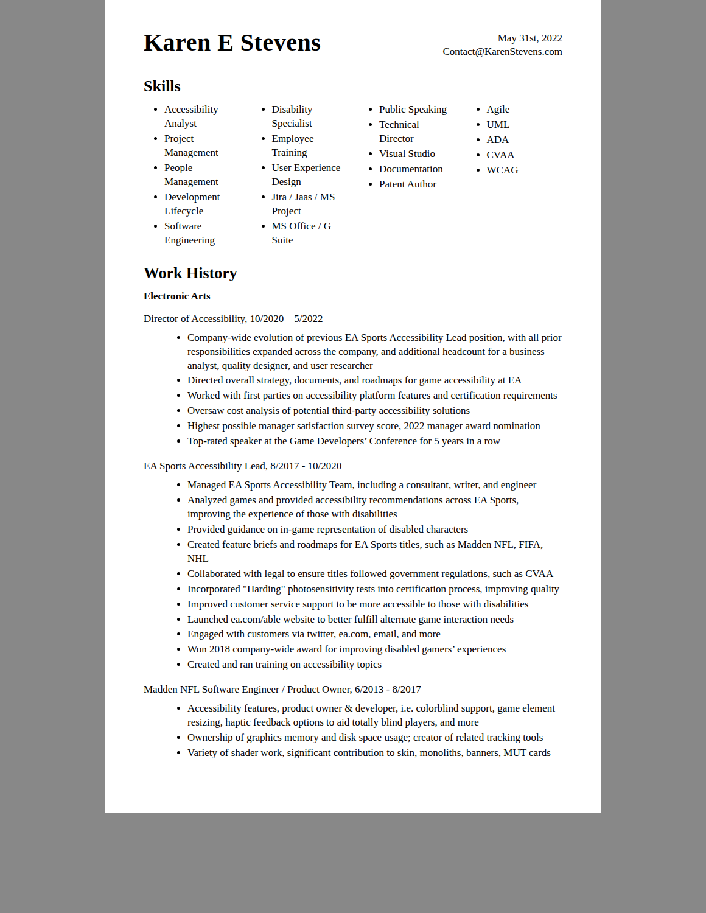Karen E Stevens
May 31st, 2022
Contact@KarenStevens.com
Skills
Accessibility Analyst
Project Management
People Management
Development Lifecycle
Software Engineering
Disability Specialist
Employee Training
User Experience Design
Jira / Jaas / MS Project
MS Office / G Suite
Public Speaking
Technical Director
Visual Studio
Documentation
Patent Author
Agile
UML
ADA
CVAA
WCAG
Work History
Electronic Arts
Director of Accessibility, 10/2020 – 5/2022
Company-wide evolution of previous EA Sports Accessibility Lead position, with all prior responsibilities expanded across the company, and additional headcount for a business analyst, quality designer, and user researcher
Directed overall strategy, documents, and roadmaps for game accessibility at EA
Worked with first parties on accessibility platform features and certification requirements
Oversaw cost analysis of potential third-party accessibility solutions
Highest possible manager satisfaction survey score, 2022 manager award nomination
Top-rated speaker at the Game Developers’ Conference for 5 years in a row
EA Sports Accessibility Lead, 8/2017 - 10/2020
Managed EA Sports Accessibility Team, including a consultant, writer, and engineer
Analyzed games and provided accessibility recommendations across EA Sports, improving the experience of those with disabilities
Provided guidance on in-game representation of disabled characters
Created feature briefs and roadmaps for EA Sports titles, such as Madden NFL, FIFA, NHL
Collaborated with legal to ensure titles followed government regulations, such as CVAA
Incorporated "Harding" photosensitivity tests into certification process, improving quality
Improved customer service support to be more accessible to those with disabilities
Launched ea.com/able website to better fulfill alternate game interaction needs
Engaged with customers via twitter, ea.com, email, and more
Won 2018 company-wide award for improving disabled gamers’ experiences
Created and ran training on accessibility topics
Madden NFL Software Engineer / Product Owner, 6/2013 - 8/2017
Accessibility features, product owner & developer, i.e. colorblind support, game element resizing, haptic feedback options to aid totally blind players, and more
Ownership of graphics memory and disk space usage; creator of related tracking tools
Variety of shader work, significant contribution to skin, monoliths, banners, MUT cards